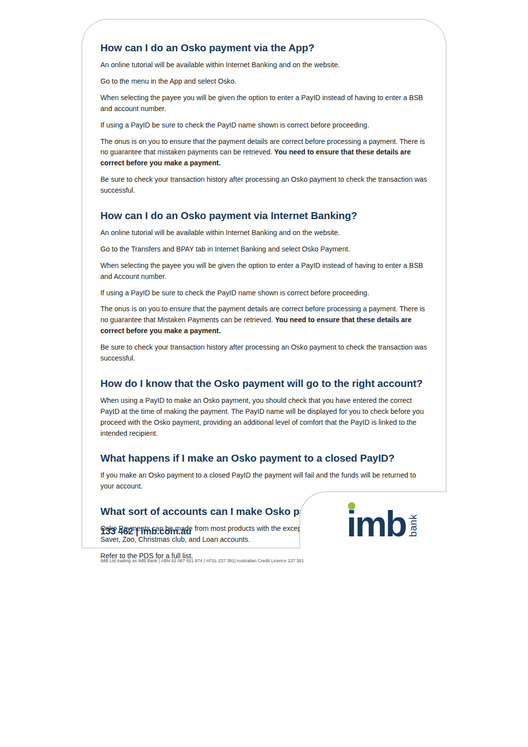How can I do an Osko payment via the App?
An online tutorial will be available within Internet Banking and on the website.
Go to the menu in the App and select Osko.
When selecting the payee you will be given the option to enter a PayID instead of having to enter a BSB and account number.
If using a PayID be sure to check the PayID name shown is correct before proceeding.
The onus is on you to ensure that the payment details are correct before processing a payment. There is no guarantee that mistaken payments can be retrieved. You need to ensure that these details are correct before you make a payment.
Be sure to check your transaction history after processing an Osko payment to check the transaction was successful.
How can I do an Osko payment via Internet Banking?
An online tutorial will be available within Internet Banking and on the website.
Go to the Transfers and BPAY tab in Internet Banking and select Osko Payment.
When selecting the payee you will be given the option to enter a PayID instead of having to enter a BSB and Account number.
If using a PayID be sure to check the PayID name shown is correct before proceeding.
The onus is on you to ensure that the payment details are correct before processing a payment. There is no guarantee that Mistaken Payments can be retrieved. You need to ensure that these details are correct before you make a payment.
Be sure to check your transaction history after processing an Osko payment to check the transaction was successful.
How do I know that the Osko payment will go to the right account?
When using a PayID to make an Osko payment, you should check that you have entered the correct PayID at the time of making the payment. The PayID name will be displayed for you to check before you proceed with the Osko payment, providing an additional level of comfort that the PayID is linked to the intended recipient.
What happens if I make an Osko payment to a closed PayID?
If you make an Osko payment to a closed PayID the payment will fail and the funds will be returned to your account.
What sort of accounts can I make Osko payments from?
Osko Payments can be made from most products with the exception of Term deposits, NITA, Junior Saver, Zoo, Christmas club, and Loan accounts.
Refer to the PDS for a full list.
133 462 | imb.com.au
imb
bank
IMB Ltd trading as IMB Bank | ABN 92 087 651 974 | AFSL 237 391| Australian Credit Licence 237 391